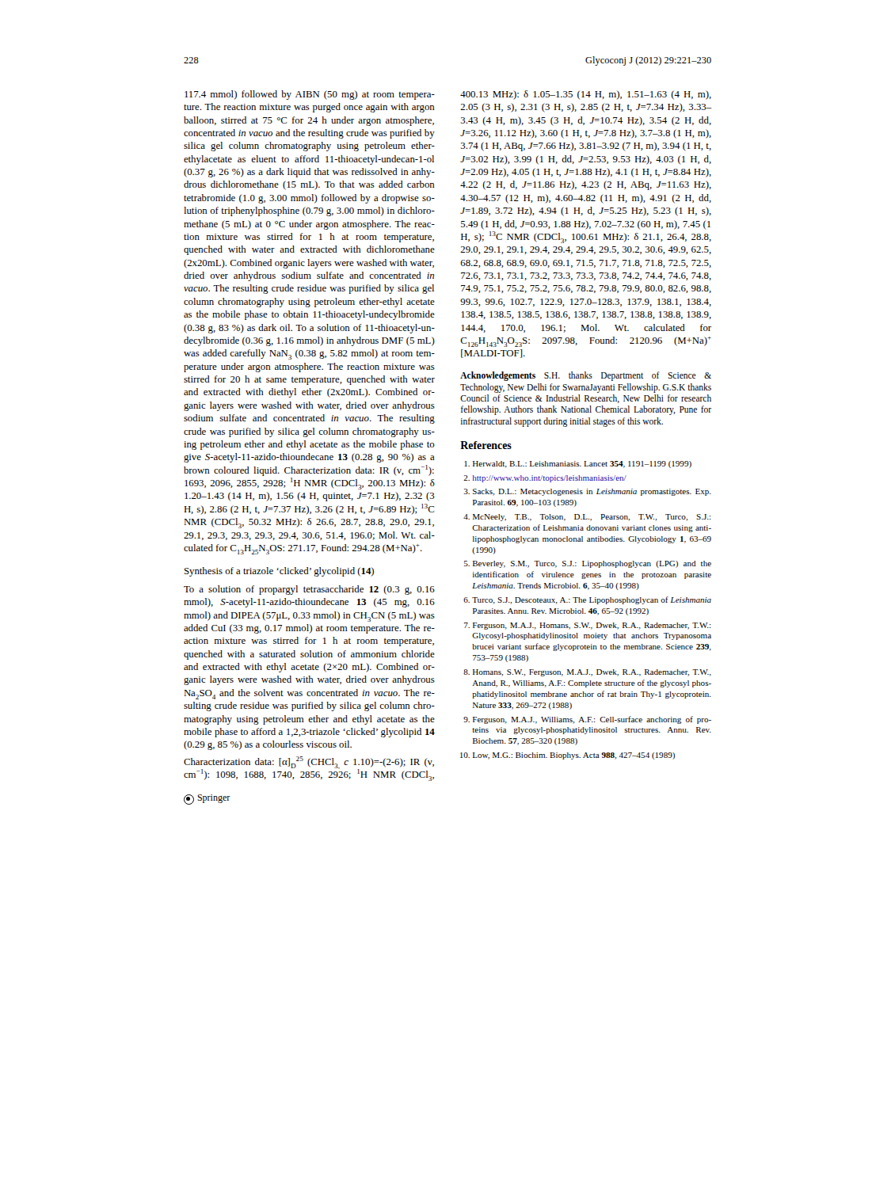228
Glycoconj J (2012) 29:221–230
117.4 mmol) followed by AIBN (50 mg) at room temperature. The reaction mixture was purged once again with argon balloon, stirred at 75 °C for 24 h under argon atmosphere, concentrated in vacuo and the resulting crude was purified by silica gel column chromatography using petroleum ether-ethylacetate as eluent to afford 11-thioacetyl-undecan-1-ol (0.37 g, 26 %) as a dark liquid that was redissolved in anhydrous dichloromethane (15 mL). To that was added carbon tetrabromide (1.0 g, 3.00 mmol) followed by a dropwise solution of triphenylphosphine (0.79 g, 3.00 mmol) in dichloromethane (5 mL) at 0 °C under argon atmosphere. The reaction mixture was stirred for 1 h at room temperature, quenched with water and extracted with dichloromethane (2x20mL). Combined organic layers were washed with water, dried over anhydrous sodium sulfate and concentrated in vacuo. The resulting crude residue was purified by silica gel column chromatography using petroleum ether-ethyl acetate as the mobile phase to obtain 11-thioacetyl-undecylbromide (0.38 g, 83 %) as dark oil. To a solution of 11-thioacetyl-undecylbromide (0.36 g, 1.16 mmol) in anhydrous DMF (5 mL) was added carefully NaN3 (0.38 g, 5.82 mmol) at room temperature under argon atmosphere. The reaction mixture was stirred for 20 h at same temperature, quenched with water and extracted with diethyl ether (2x20mL). Combined organic layers were washed with water, dried over anhydrous sodium sulfate and concentrated in vacuo. The resulting crude was purified by silica gel column chromatography using petroleum ether and ethyl acetate as the mobile phase to give S-acetyl-11-azido-thioundecane 13 (0.28 g, 90 %) as a brown coloured liquid. Characterization data: IR (ν, cm−1): 1693, 2096, 2855, 2928; 1H NMR (CDCl3, 200.13 MHz): δ 1.20–1.43 (14 H, m), 1.56 (4 H, quintet, J=7.1 Hz), 2.32 (3 H, s), 2.86 (2 H, t, J=7.37 Hz), 3.26 (2 H, t, J=6.89 Hz); 13C NMR (CDCl3, 50.32 MHz): δ 26.6, 28.7, 28.8, 29.0, 29.1, 29.1, 29.3, 29.3, 29.3, 29.4, 30.6, 51.4, 196.0; Mol. Wt. calculated for C13H25N3OS: 271.17, Found: 294.28 (M+Na)+.
Synthesis of a triazole ‘clicked’ glycolipid (14)
To a solution of propargyl tetrasaccharide 12 (0.3 g, 0.16 mmol), S-acetyl-11-azido-thioundecane 13 (45 mg, 0.16 mmol) and DIPEA (57μL, 0.33 mmol) in CH3CN (5 mL) was added CuI (33 mg, 0.17 mmol) at room temperature. The reaction mixture was stirred for 1 h at room temperature, quenched with a saturated solution of ammonium chloride and extracted with ethyl acetate (2×20 mL). Combined organic layers were washed with water, dried over anhydrous Na2SO4 and the solvent was concentrated in vacuo. The resulting crude residue was purified by silica gel column chromatography using petroleum ether and ethyl acetate as the mobile phase to afford a 1,2,3-triazole ‘clicked’ glycolipid 14 (0.29 g, 85 %) as a colourless viscous oil.
Characterization data: [α]D25 (CHCl3, c 1.10)=-(2-6); IR (ν, cm−1): 1098, 1688, 1740, 2856, 2926; 1H NMR (CDCl3, 400.13 MHz): δ 1.05–1.35 (14 H, m), 1.51–1.63 (4 H, m), 2.05 (3 H, s), 2.31 (3 H, s), 2.85 (2 H, t, J=7.34 Hz), 3.33–3.43 (4 H, m), 3.45 (3 H, d, J=10.74 Hz), 3.54 (2 H, dd, J=3.26, 11.12 Hz), 3.60 (1 H, t, J=7.8 Hz), 3.7–3.8 (1 H, m), 3.74 (1 H, ABq, J=7.66 Hz), 3.81–3.92 (7 H, m), 3.94 (1 H, t, J=3.02 Hz), 3.99 (1 H, dd, J=2.53, 9.53 Hz), 4.03 (1 H, d, J=2.09 Hz), 4.05 (1 H, t, J=1.88 Hz), 4.1 (1 H, t, J=8.84 Hz), 4.22 (2 H, d, J=11.86 Hz), 4.23 (2 H, ABq, J=11.63 Hz), 4.30–4.57 (12 H, m), 4.60–4.82 (11 H, m), 4.91 (2 H, dd, J=1.89, 3.72 Hz), 4.94 (1 H, d, J=5.25 Hz), 5.23 (1 H, s), 5.49 (1 H, dd, J=0.93, 1.88 Hz), 7.02–7.32 (60 H, m), 7.45 (1 H, s); 13C NMR (CDCl3, 100.61 MHz): δ 21.1, 26.4, 28.8, 29.0, 29.1, 29.1, 29.4, 29.4, 29.4, 29.5, 30.2, 30.6, 49.9, 62.5, 68.2, 68.8, 68.9, 69.0, 69.1, 71.5, 71.7, 71.8, 71.8, 72.5, 72.5, 72.6, 73.1, 73.1, 73.2, 73.3, 73.3, 73.8, 74.2, 74.4, 74.6, 74.8, 74.9, 75.1, 75.2, 75.2, 75.6, 78.2, 79.8, 79.9, 80.0, 82.6, 98.8, 99.3, 99.6, 102.7, 122.9, 127.0–128.3, 137.9, 138.1, 138.4, 138.4, 138.5, 138.5, 138.6, 138.7, 138.7, 138.8, 138.8, 138.9, 144.4, 170.0, 196.1; Mol. Wt. calculated for C126H143N3O23S: 2097.98, Found: 2120.96 (M+Na)+ [MALDI-TOF].
Acknowledgements S.H. thanks Department of Science & Technology, New Delhi for SwarnaJayanti Fellowship. G.S.K thanks Council of Science & Industrial Research, New Delhi for research fellowship. Authors thank National Chemical Laboratory, Pune for infrastructural support during initial stages of this work.
References
Herwaldt, B.L.: Leishmaniasis. Lancet 354, 1191–1199 (1999)
http://www.who.int/topics/leishmaniasis/en/
Sacks, D.L.: Metacyclogenesis in Leishmania promastigotes. Exp. Parasitol. 69, 100–103 (1989)
McNeely, T.B., Tolson, D.L., Pearson, T.W., Turco, S.J.: Characterization of Leishmania donovani variant clones using anti-lipophosphoglycan monoclonal antibodies. Glycobiology 1, 63–69 (1990)
Beverley, S.M., Turco, S.J.: Lipophosphoglycan (LPG) and the identification of virulence genes in the protozoan parasite Leishmania. Trends Microbiol. 6, 35–40 (1998)
Turco, S.J., Descoteaux, A.: The Lipophosphoglycan of Leishmania Parasites. Annu. Rev. Microbiol. 46, 65–92 (1992)
Ferguson, M.A.J., Homans, S.W., Dwek, R.A., Rademacher, T.W.: Glycosyl-phosphatidylinositol moiety that anchors Trypanosoma brucei variant surface glycoprotein to the membrane. Science 239, 753–759 (1988)
Homans, S.W., Ferguson, M.A.J., Dwek, R.A., Rademacher, T.W., Anand, R., Williams, A.F.: Complete structure of the glycosyl phosphatidylinositol membrane anchor of rat brain Thy-1 glycoprotein. Nature 333, 269–272 (1988)
Ferguson, M.A.J., Williams, A.F.: Cell-surface anchoring of proteins via glycosyl-phosphatidylinositol structures. Annu. Rev. Biochem. 57, 285–320 (1988)
Low, M.G.: Biochim. Biophys. Acta 988, 427–454 (1989)
Springer